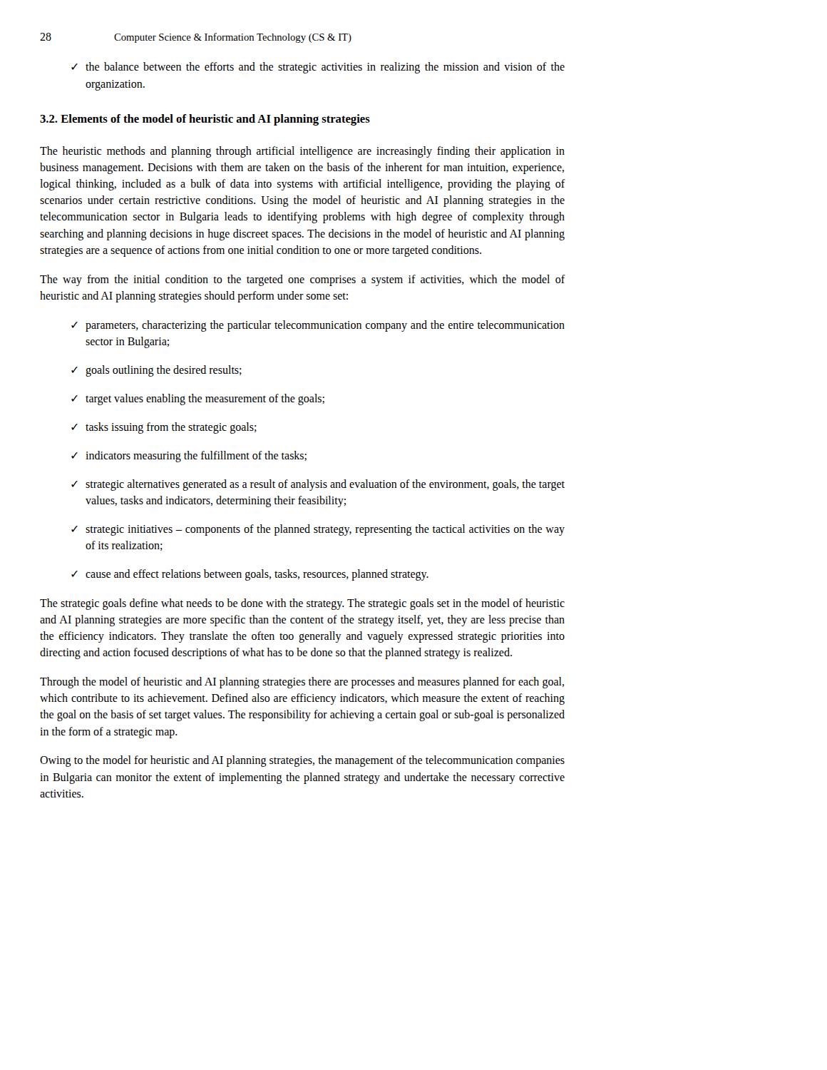28 Computer Science & Information Technology (CS & IT)
the balance between the efforts and the strategic activities in realizing the mission and vision of the organization.
3.2. Elements of the model of heuristic and AI planning strategies
The heuristic methods and planning through artificial intelligence are increasingly finding their application in business management. Decisions with them are taken on the basis of the inherent for man intuition, experience, logical thinking, included as a bulk of data into systems with artificial intelligence, providing the playing of scenarios under certain restrictive conditions. Using the model of heuristic and AI planning strategies in the telecommunication sector in Bulgaria leads to identifying problems with high degree of complexity through searching and planning decisions in huge discreet spaces. The decisions in the model of heuristic and AI planning strategies are a sequence of actions from one initial condition to one or more targeted conditions.
The way from the initial condition to the targeted one comprises a system if activities, which the model of heuristic and AI planning strategies should perform under some set:
parameters, characterizing the particular telecommunication company and the entire telecommunication sector in Bulgaria;
goals outlining the desired results;
target values enabling the measurement of the goals;
tasks issuing from the strategic goals;
indicators measuring the fulfillment of the tasks;
strategic alternatives generated as a result of analysis and evaluation of the environment, goals, the target values, tasks and indicators, determining their feasibility;
strategic initiatives – components of the planned strategy, representing the tactical activities on the way of its realization;
cause and effect relations between goals, tasks, resources, planned strategy.
The strategic goals define what needs to be done with the strategy. The strategic goals set in the model of heuristic and AI planning strategies are more specific than the content of the strategy itself, yet, they are less precise than the efficiency indicators. They translate the often too generally and vaguely expressed strategic priorities into directing and action focused descriptions of what has to be done so that the planned strategy is realized.
Through the model of heuristic and AI planning strategies there are processes and measures planned for each goal, which contribute to its achievement. Defined also are efficiency indicators, which measure the extent of reaching the goal on the basis of set target values. The responsibility for achieving a certain goal or sub-goal is personalized in the form of a strategic map.
Owing to the model for heuristic and AI planning strategies, the management of the telecommunication companies in Bulgaria can monitor the extent of implementing the planned strategy and undertake the necessary corrective activities.